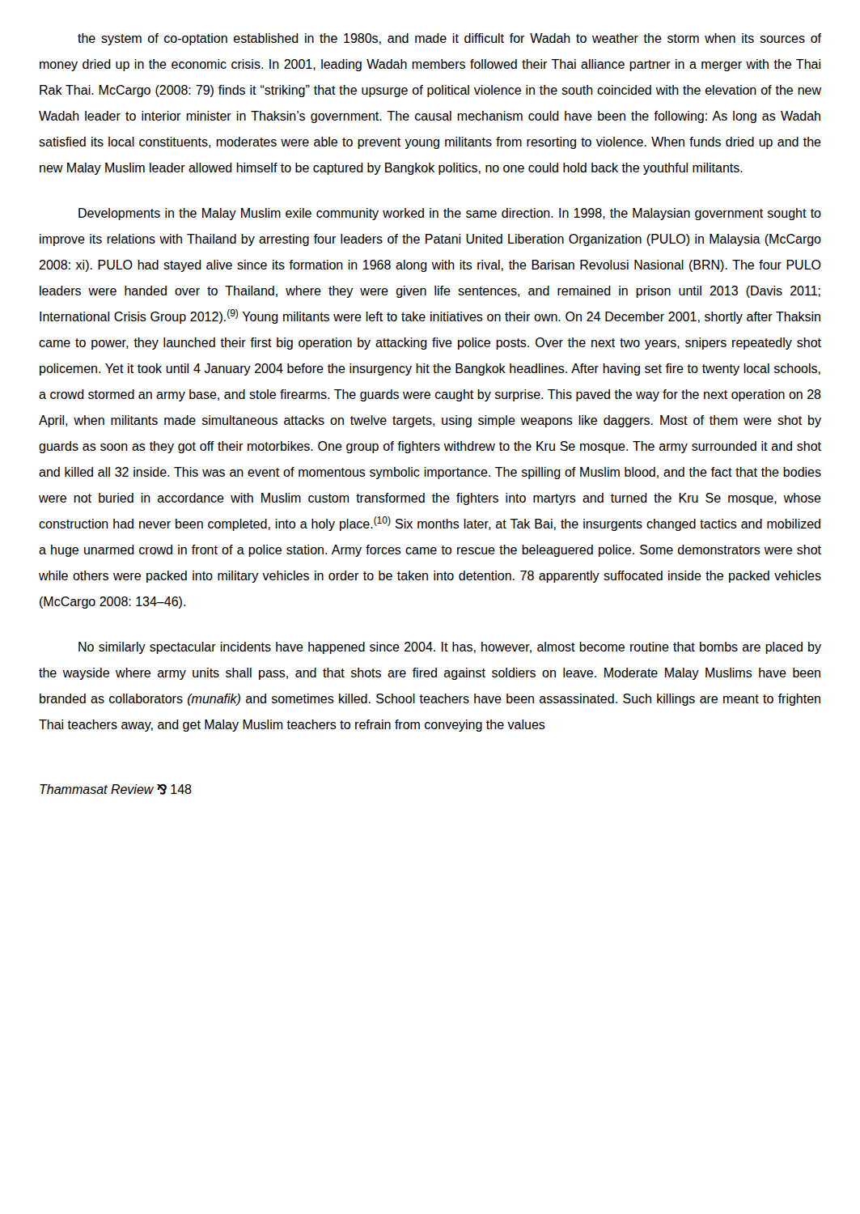the system of co-optation established in the 1980s, and made it difficult for Wadah to weather the storm when its sources of money dried up in the economic crisis. In 2001, leading Wadah members followed their Thai alliance partner in a merger with the Thai Rak Thai. McCargo (2008: 79) finds it “striking” that the upsurge of political violence in the south coincided with the elevation of the new Wadah leader to interior minister in Thaksin’s government. The causal mechanism could have been the following: As long as Wadah satisfied its local constituents, moderates were able to prevent young militants from resorting to violence. When funds dried up and the new Malay Muslim leader allowed himself to be captured by Bangkok politics, no one could hold back the youthful militants.
Developments in the Malay Muslim exile community worked in the same direction. In 1998, the Malaysian government sought to improve its relations with Thailand by arresting four leaders of the Patani United Liberation Organization (PULO) in Malaysia (McCargo 2008: xi). PULO had stayed alive since its formation in 1968 along with its rival, the Barisan Revolusi Nasional (BRN). The four PULO leaders were handed over to Thailand, where they were given life sentences, and remained in prison until 2013 (Davis 2011; International Crisis Group 2012).(9) Young militants were left to take initiatives on their own. On 24 December 2001, shortly after Thaksin came to power, they launched their first big operation by attacking five police posts. Over the next two years, snipers repeatedly shot policemen. Yet it took until 4 January 2004 before the insurgency hit the Bangkok headlines. After having set fire to twenty local schools, a crowd stormed an army base, and stole firearms. The guards were caught by surprise. This paved the way for the next operation on 28 April, when militants made simultaneous attacks on twelve targets, using simple weapons like daggers. Most of them were shot by guards as soon as they got off their motorbikes. One group of fighters withdrew to the Kru Se mosque. The army surrounded it and shot and killed all 32 inside. This was an event of momentous symbolic importance. The spilling of Muslim blood, and the fact that the bodies were not buried in accordance with Muslim custom transformed the fighters into martyrs and turned the Kru Se mosque, whose construction had never been completed, into a holy place.(10) Six months later, at Tak Bai, the insurgents changed tactics and mobilized a huge unarmed crowd in front of a police station. Army forces came to rescue the beleaguered police. Some demonstrators were shot while others were packed into military vehicles in order to be taken into detention. 78 apparently suffocated inside the packed vehicles (McCargo 2008: 134–46).
No similarly spectacular incidents have happened since 2004. It has, however, almost become routine that bombs are placed by the wayside where army units shall pass, and that shots are fired against soldiers on leave. Moderate Malay Muslims have been branded as collaborators (munafik) and sometimes killed. School teachers have been assassinated. Such killings are meant to frighten Thai teachers away, and get Malay Muslim teachers to refrain from conveying the values
Thammasat Review ⅋ 148